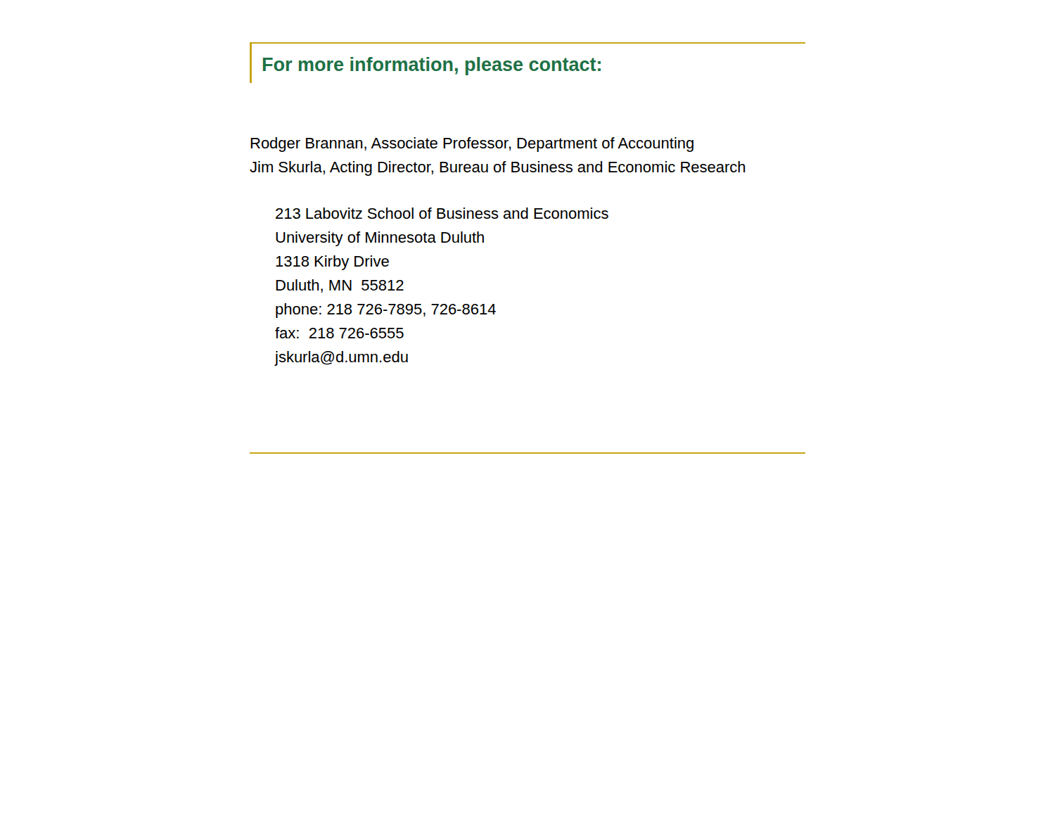For more information, please contact:
Rodger Brannan, Associate Professor, Department of Accounting
Jim Skurla, Acting Director, Bureau of Business and Economic Research
213 Labovitz School of Business and Economics
University of Minnesota Duluth
1318 Kirby Drive
Duluth, MN 55812
phone: 218 726-7895, 726-8614
fax: 218 726-6555
jskurla@d.umn.edu